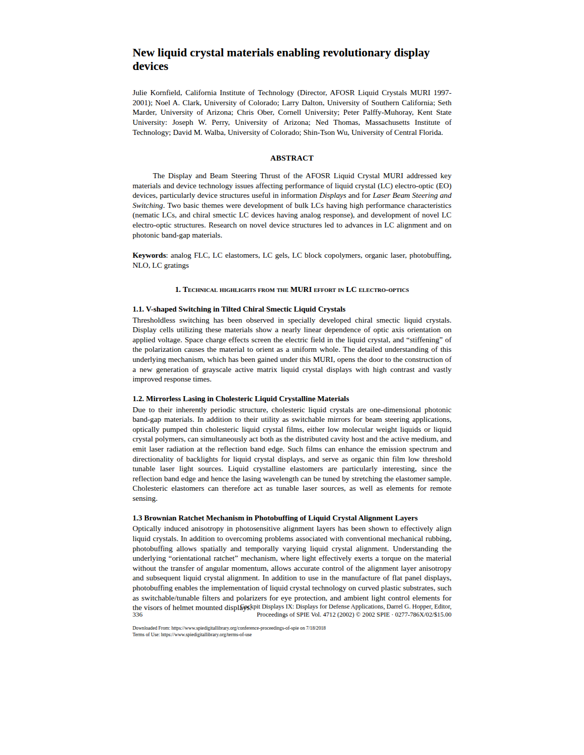New liquid crystal materials enabling revolutionary display devices
Julie Kornfield, California Institute of Technology (Director, AFOSR Liquid Crystals MURI 1997-2001); Noel A. Clark, University of Colorado; Larry Dalton, University of Southern California; Seth Marder, University of Arizona; Chris Ober, Cornell University; Peter Palffy-Muhoray, Kent State University: Joseph W. Perry, University of Arizona; Ned Thomas, Massachusetts Institute of Technology; David M. Walba, University of Colorado; Shin-Tson Wu, University of Central Florida.
ABSTRACT
The Display and Beam Steering Thrust of the AFOSR Liquid Crystal MURI addressed key materials and device technology issues affecting performance of liquid crystal (LC) electro-optic (EO) devices, particularly device structures useful in information Displays and for Laser Beam Steering and Switching. Two basic themes were development of bulk LCs having high performance characteristics (nematic LCs, and chiral smectic LC devices having analog response), and development of novel LC electro-optic structures. Research on novel device structures led to advances in LC alignment and on photonic band-gap materials.
Keywords: analog FLC, LC elastomers, LC gels, LC block copolymers, organic laser, photobuffing, NLO, LC gratings
1. Technical highlights from the MURI effort in LC electro-optics
1.1. V-shaped Switching in Tilted Chiral Smectic Liquid Crystals
Thresholdless switching has been observed in specially developed chiral smectic liquid crystals. Display cells utilizing these materials show a nearly linear dependence of optic axis orientation on applied voltage. Space charge effects screen the electric field in the liquid crystal, and “stiffening” of the polarization causes the material to orient as a uniform whole. The detailed understanding of this underlying mechanism, which has been gained under this MURI, opens the door to the construction of a new generation of grayscale active matrix liquid crystal displays with high contrast and vastly improved response times.
1.2. Mirrorless Lasing in Cholesteric Liquid Crystalline Materials
Due to their inherently periodic structure, cholesteric liquid crystals are one-dimensional photonic band-gap materials. In addition to their utility as switchable mirrors for beam steering applications, optically pumped thin cholesteric liquid crystal films, either low molecular weight liquids or liquid crystal polymers, can simultaneously act both as the distributed cavity host and the active medium, and emit laser radiation at the reflection band edge. Such films can enhance the emission spectrum and directionality of backlights for liquid crystal displays, and serve as organic thin film low threshold tunable laser light sources. Liquid crystalline elastomers are particularly interesting, since the reflection band edge and hence the lasing wavelength can be tuned by stretching the elastomer sample. Cholesteric elastomers can therefore act as tunable laser sources, as well as elements for remote sensing.
1.3 Brownian Ratchet Mechanism in Photobuffing of Liquid Crystal Alignment Layers
Optically induced anisotropy in photosensitive alignment layers has been shown to effectively align liquid crystals. In addition to overcoming problems associated with conventional mechanical rubbing, photobuffing allows spatially and temporally varying liquid crystal alignment. Understanding the underlying “orientational ratchet” mechanism, where light effectively exerts a torque on the material without the transfer of angular momentum, allows accurate control of the alignment layer anisotropy and subsequent liquid crystal alignment. In addition to use in the manufacture of flat panel displays, photobuffing enables the implementation of liquid crystal technology on curved plastic substrates, such as switchable/tunable filters and polarizers for eye protection, and ambient light control elements for the visors of helmet mounted displays.
336
Cockpit Displays IX: Displays for Defense Applications, Darrel G. Hopper, Editor,
Proceedings of SPIE Vol. 4712 (2002) © 2002 SPIE · 0277-786X/02/$15.00
Downloaded From: https://www.spiedigitallibrary.org/conference-proceedings-of-spie on 7/18/2018
Terms of Use: https://www.spiedigitallibrary.org/terms-of-use